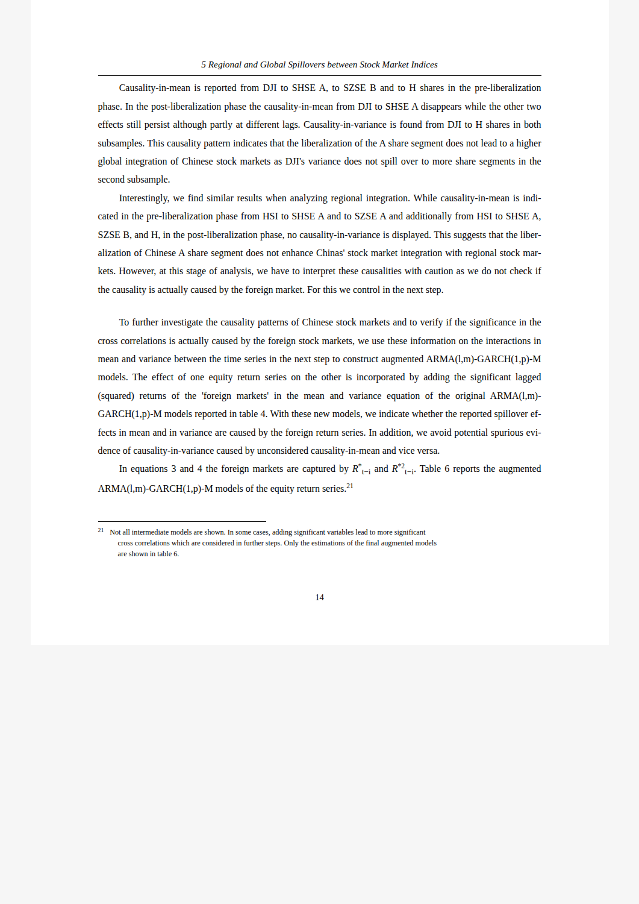5 Regional and Global Spillovers between Stock Market Indices
Causality-in-mean is reported from DJI to SHSE A, to SZSE B and to H shares in the pre-liberalization phase. In the post-liberalization phase the causality-in-mean from DJI to SHSE A disappears while the other two effects still persist although partly at different lags. Causality-in-variance is found from DJI to H shares in both subsamples. This causality pattern indicates that the liberalization of the A share segment does not lead to a higher global integration of Chinese stock markets as DJI's variance does not spill over to more share segments in the second subsample.
Interestingly, we find similar results when analyzing regional integration. While causality-in-mean is indicated in the pre-liberalization phase from HSI to SHSE A and to SZSE A and additionally from HSI to SHSE A, SZSE B, and H, in the post-liberalization phase, no causality-in-variance is displayed. This suggests that the liberalization of Chinese A share segment does not enhance Chinas' stock market integration with regional stock markets. However, at this stage of analysis, we have to interpret these causalities with caution as we do not check if the causality is actually caused by the foreign market. For this we control in the next step.
To further investigate the causality patterns of Chinese stock markets and to verify if the significance in the cross correlations is actually caused by the foreign stock markets, we use these information on the interactions in mean and variance between the time series in the next step to construct augmented ARMA(l,m)-GARCH(1,p)-M models. The effect of one equity return series on the other is incorporated by adding the significant lagged (squared) returns of the 'foreign markets' in the mean and variance equation of the original ARMA(l,m)-GARCH(1,p)-M models reported in table 4. With these new models, we indicate whether the reported spillover effects in mean and in variance are caused by the foreign return series. In addition, we avoid potential spurious evidence of causality-in-variance caused by unconsidered causality-in-mean and vice versa.
In equations 3 and 4 the foreign markets are captured by R*t−i and R*2t−i. Table 6 reports the augmented ARMA(l,m)-GARCH(1,p)-M models of the equity return series.21
21 Not all intermediate models are shown. In some cases, adding significant variables lead to more significant cross correlations which are considered in further steps. Only the estimations of the final augmented models are shown in table 6.
14